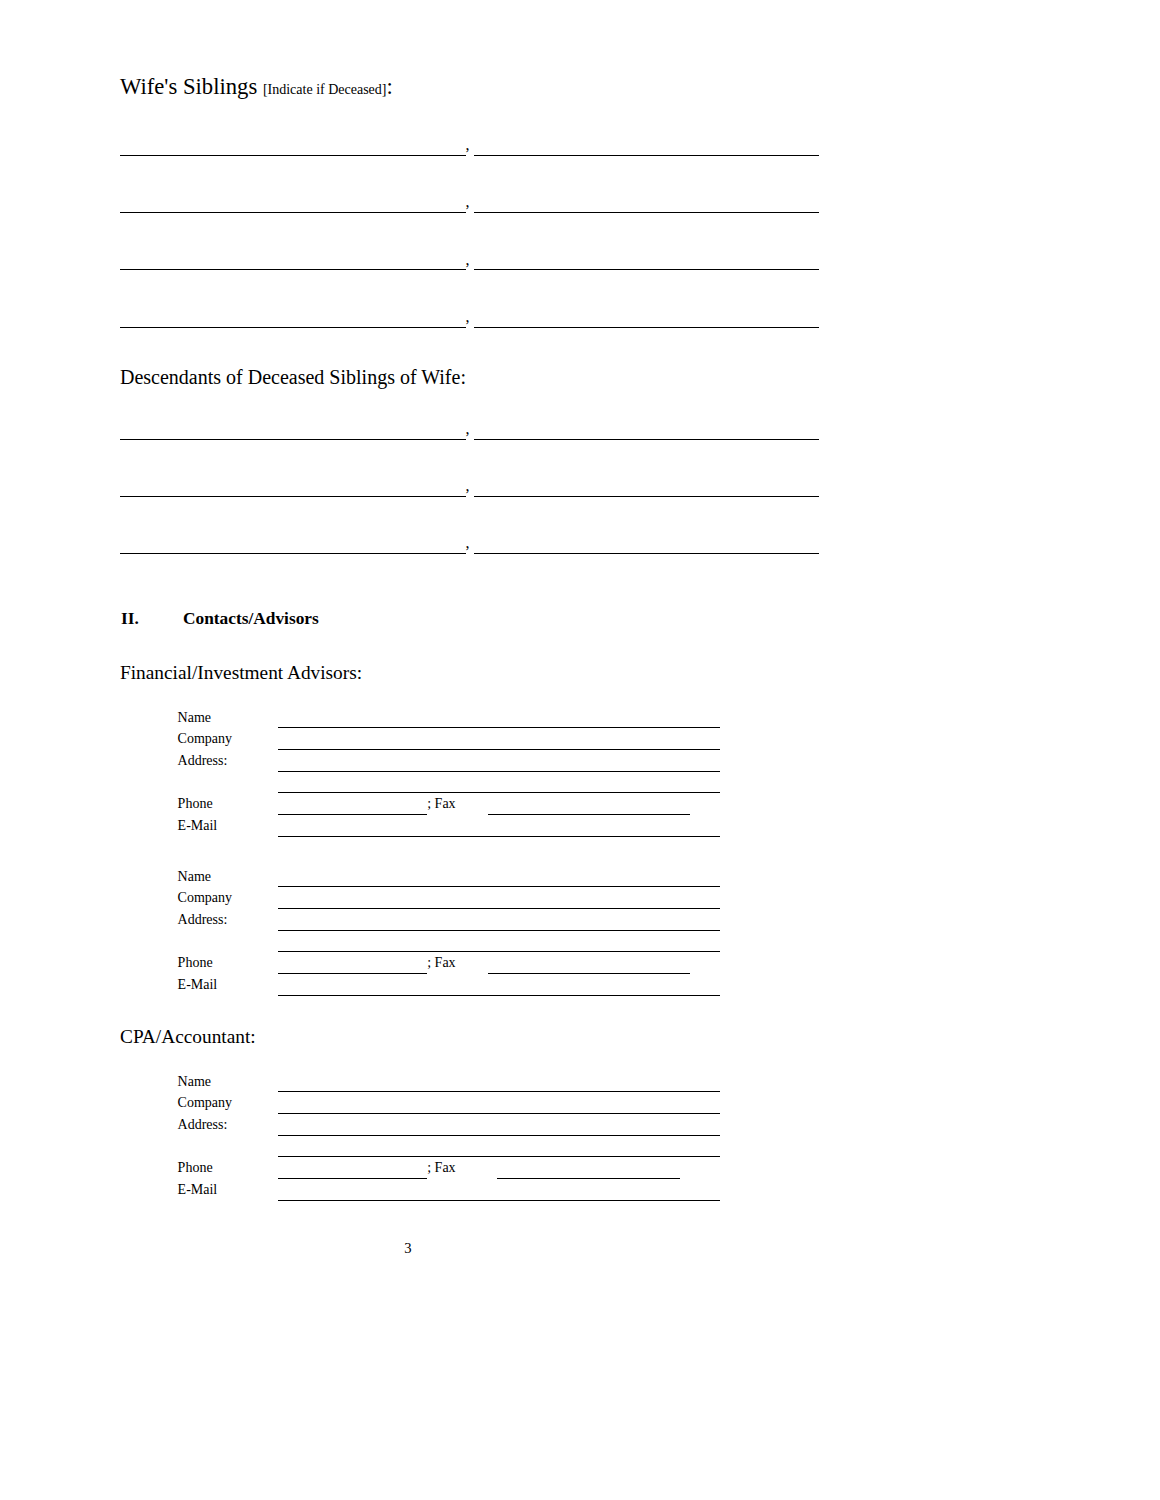Wife's Siblings [Indicate if Deceased]:
,
,
,
,
Descendants of Deceased Siblings of Wife:
,
,
,
| II. | Contacts/Advisors |
Financial/Investment Advisors:
| Name | |
| Company | |
| Address: | |
| Phone | ; Fax | |
| E-Mail | |
| Name | |
| Company | |
| Address: | |
| Phone | ; Fax | |
| E-Mail | |
CPA/Accountant:
| Name | |
| Company | |
| Address: | |
| Phone | ; Fax | |
| E-Mail | |
3